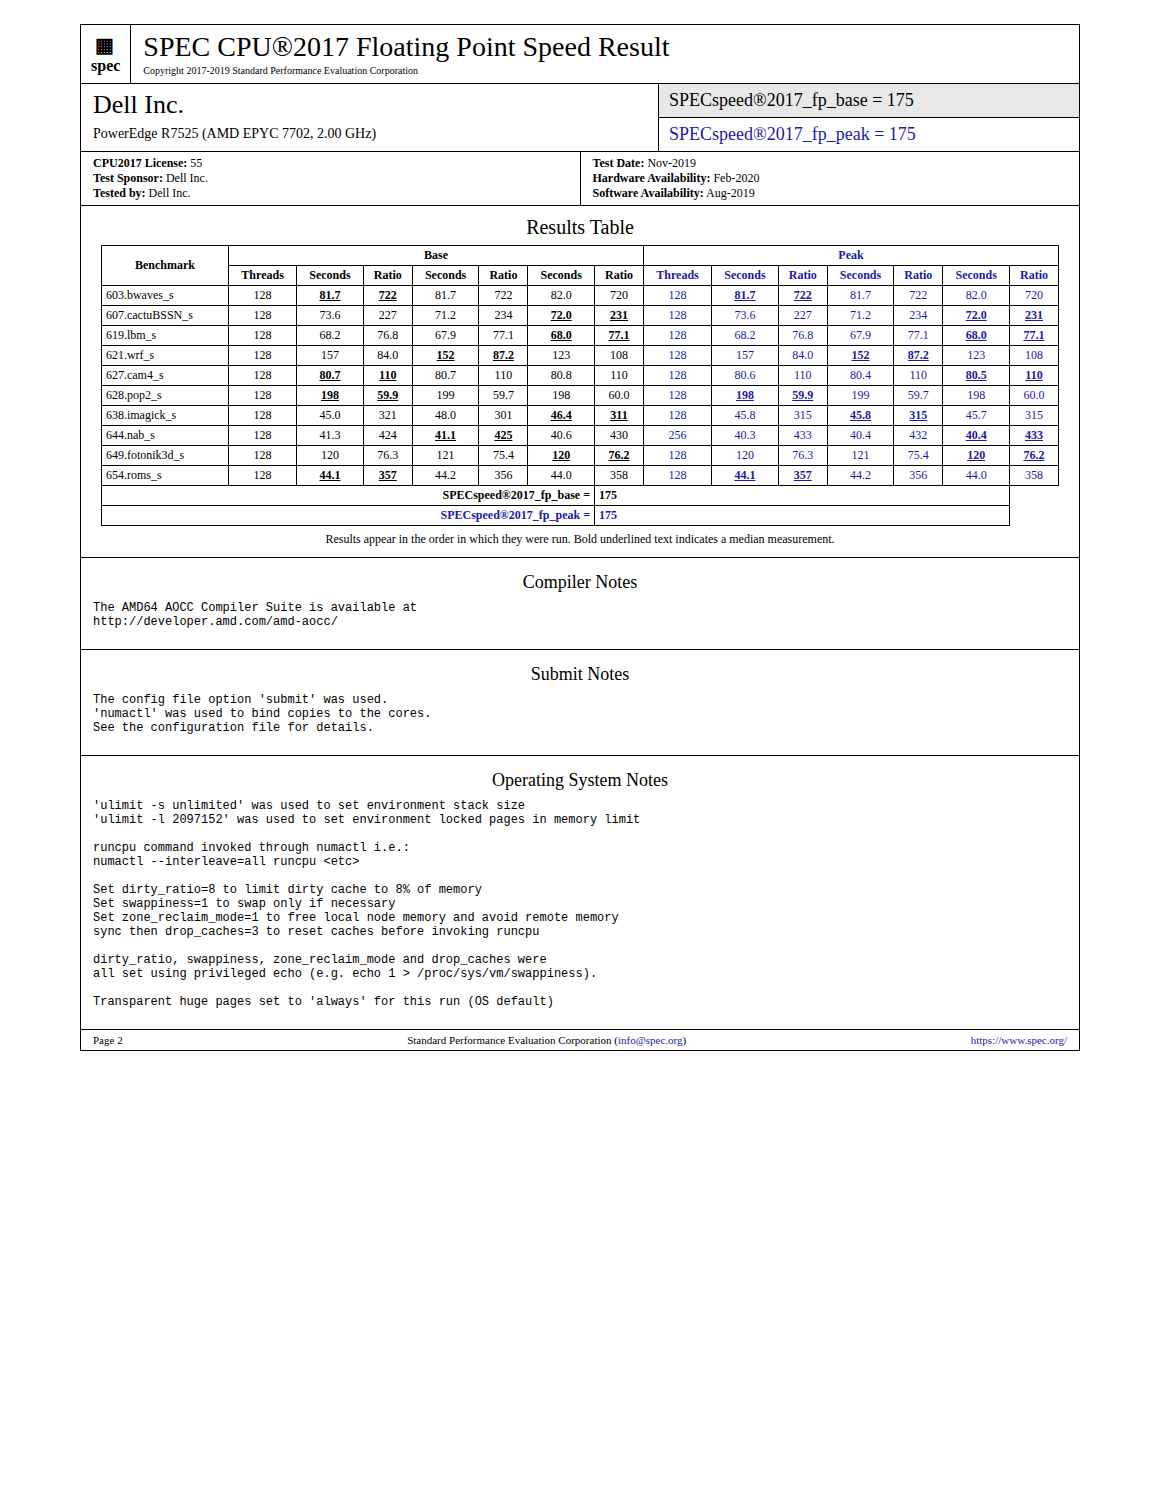▦
spec
SPEC CPU®2017 Floating Point Speed Result
Copyright 2017-2019 Standard Performance Evaluation Corporation
Dell Inc.
PowerEdge R7525 (AMD EPYC 7702, 2.00 GHz)
SPECspeed®2017_fp_base = 175
SPECspeed®2017_fp_peak = 175
CPU2017 License: 55
Test Sponsor: Dell Inc.
Tested by: Dell Inc.
Test Date: Nov-2019
Hardware Availability: Feb-2020
Software Availability: Aug-2019
Results Table
| Benchmark | Base | Peak |
| --- | --- | --- |
| Threads | Seconds | Ratio | Seconds | Ratio | Seconds | Ratio | Threads | Seconds | Ratio | Seconds | Ratio | Seconds | Ratio |
| 603.bwaves_s | 128 | 81.7 | 722 | 81.7 | 722 | 82.0 | 720 | 128 | 81.7 | 722 | 81.7 | 722 | 82.0 | 720 |
| 607.cactuBSSN_s | 128 | 73.6 | 227 | 71.2 | 234 | 72.0 | 231 | 128 | 73.6 | 227 | 71.2 | 234 | 72.0 | 231 |
| 619.lbm_s | 128 | 68.2 | 76.8 | 67.9 | 77.1 | 68.0 | 77.1 | 128 | 68.2 | 76.8 | 67.9 | 77.1 | 68.0 | 77.1 |
| 621.wrf_s | 128 | 157 | 84.0 | 152 | 87.2 | 123 | 108 | 128 | 157 | 84.0 | 152 | 87.2 | 123 | 108 |
| 627.cam4_s | 128 | 80.7 | 110 | 80.7 | 110 | 80.8 | 110 | 128 | 80.6 | 110 | 80.4 | 110 | 80.5 | 110 |
| 628.pop2_s | 128 | 198 | 59.9 | 199 | 59.7 | 198 | 60.0 | 128 | 198 | 59.9 | 199 | 59.7 | 198 | 60.0 |
| 638.imagick_s | 128 | 45.0 | 321 | 48.0 | 301 | 46.4 | 311 | 128 | 45.8 | 315 | 45.8 | 315 | 45.7 | 315 |
| 644.nab_s | 128 | 41.3 | 424 | 41.1 | 425 | 40.6 | 430 | 256 | 40.3 | 433 | 40.4 | 432 | 40.4 | 433 |
| 649.fotonik3d_s | 128 | 120 | 76.3 | 121 | 75.4 | 120 | 76.2 | 128 | 120 | 76.3 | 121 | 75.4 | 120 | 76.2 |
| 654.roms_s | 128 | 44.1 | 357 | 44.2 | 356 | 44.0 | 358 | 128 | 44.1 | 357 | 44.2 | 356 | 44.0 | 358 |
| SPECspeed®2017_fp_base = | 175 |
| SPECspeed®2017_fp_peak = | 175 |
Results appear in the order in which they were run. Bold underlined text indicates a median measurement.
Compiler Notes
The AMD64 AOCC Compiler Suite is available at
http://developer.amd.com/amd-aocc/
Submit Notes
The config file option 'submit' was used.
'numactl' was used to bind copies to the cores.
See the configuration file for details.
Operating System Notes
'ulimit -s unlimited' was used to set environment stack size
'ulimit -l 2097152' was used to set environment locked pages in memory limit

runcpu command invoked through numactl i.e.:
numactl --interleave=all runcpu <etc>

Set dirty_ratio=8 to limit dirty cache to 8% of memory
Set swappiness=1 to swap only if necessary
Set zone_reclaim_mode=1 to free local node memory and avoid remote memory
sync then drop_caches=3 to reset caches before invoking runcpu

dirty_ratio, swappiness, zone_reclaim_mode and drop_caches were
all set using privileged echo (e.g. echo 1 > /proc/sys/vm/swappiness).

Transparent huge pages set to 'always' for this run (OS default)
Page 2 Standard Performance Evaluation Corporation (info@spec.org) https://www.spec.org/